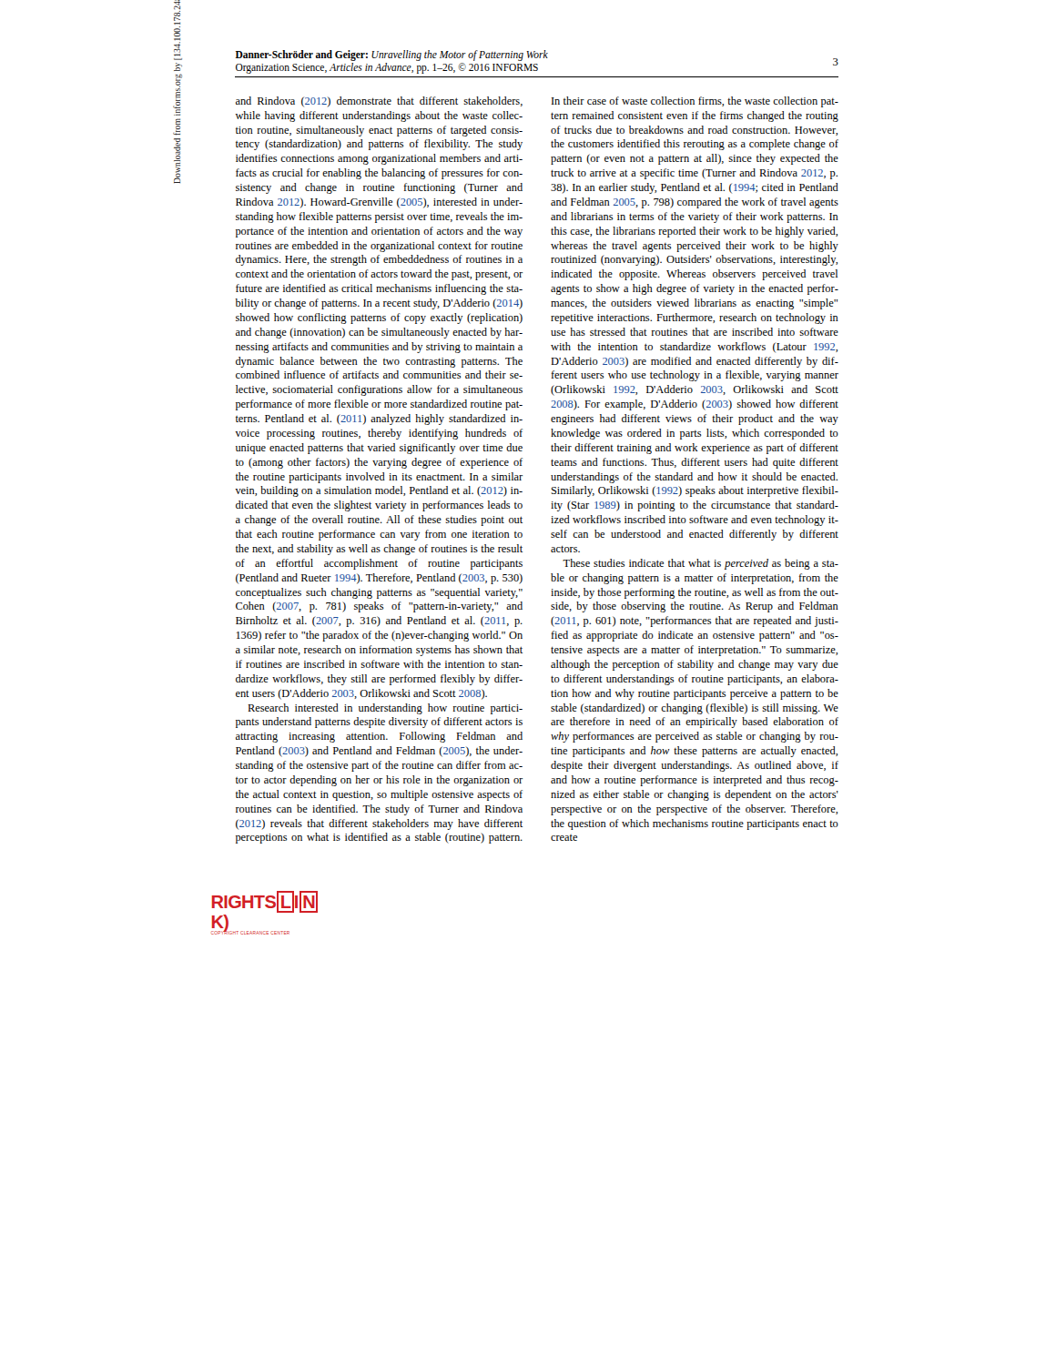Downloaded from informs.org by [134.100.178.248] on 03 May 2016, at 08:57 . For personal use only, all rights reserved.
Danner-Schröder and Geiger: Unravelling the Motor of Patterning Work
Organization Science, Articles in Advance, pp. 1–26, © 2016 INFORMS
3
and Rindova (2012) demonstrate that different stakeholders, while having different understandings about the waste collection routine, simultaneously enact patterns of targeted consistency (standardization) and patterns of flexibility. The study identifies connections among organizational members and artifacts as crucial for enabling the balancing of pressures for consistency and change in routine functioning (Turner and Rindova 2012). Howard-Grenville (2005), interested in understanding how flexible patterns persist over time, reveals the importance of the intention and orientation of actors and the way routines are embedded in the organizational context for routine dynamics. Here, the strength of embeddedness of routines in a context and the orientation of actors toward the past, present, or future are identified as critical mechanisms influencing the stability or change of patterns. In a recent study, D'Adderio (2014) showed how conflicting patterns of copy exactly (replication) and change (innovation) can be simultaneously enacted by harnessing artifacts and communities and by striving to maintain a dynamic balance between the two contrasting patterns. The combined influence of artifacts and communities and their selective, sociomaterial configurations allow for a simultaneous performance of more flexible or more standardized routine patterns. Pentland et al. (2011) analyzed highly standardized invoice processing routines, thereby identifying hundreds of unique enacted patterns that varied significantly over time due to (among other factors) the varying degree of experience of the routine participants involved in its enactment. In a similar vein, building on a simulation model, Pentland et al. (2012) indicated that even the slightest variety in performances leads to a change of the overall routine. All of these studies point out that each routine performance can vary from one iteration to the next, and stability as well as change of routines is the result of an effortful accomplishment of routine participants (Pentland and Rueter 1994). Therefore, Pentland (2003, p. 530) conceptualizes such changing patterns as "sequential variety," Cohen (2007, p. 781) speaks of "pattern-in-variety," and Birnholtz et al. (2007, p. 316) and Pentland et al. (2011, p. 1369) refer to "the paradox of the (n)ever-changing world." On a similar note, research on information systems has shown that if routines are inscribed in software with the intention to standardize workflows, they still are performed flexibly by different users (D'Adderio 2003, Orlikowski and Scott 2008).
Research interested in understanding how routine participants understand patterns despite diversity of different actors is attracting increasing attention. Following Feldman and Pentland (2003) and Pentland and Feldman (2005), the understanding of the ostensive part of the routine can differ from actor to actor depending on her or his role in the organization or the actual context in question, so multiple ostensive aspects of routines can be identified. The study of Turner and Rindova (2012) reveals that different stakeholders may have different perceptions on what is identified as a stable (routine) pattern. In their case of waste collection firms, the waste collection pattern remained consistent even if the firms changed the routing of trucks due to breakdowns and road construction. However, the customers identified this rerouting as a complete change of pattern (or even not a pattern at all), since they expected the truck to arrive at a specific time (Turner and Rindova 2012, p. 38). In an earlier study, Pentland et al. (1994; cited in Pentland and Feldman 2005, p. 798) compared the work of travel agents and librarians in terms of the variety of their work patterns. In this case, the librarians reported their work to be highly varied, whereas the travel agents perceived their work to be highly routinized (nonvarying). Outsiders' observations, interestingly, indicated the opposite. Whereas observers perceived travel agents to show a high degree of variety in the enacted performances, the outsiders viewed librarians as enacting "simple" repetitive interactions. Furthermore, research on technology in use has stressed that routines that are inscribed into software with the intention to standardize workflows (Latour 1992, D'Adderio 2003) are modified and enacted differently by different users who use technology in a flexible, varying manner (Orlikowski 1992, D'Adderio 2003, Orlikowski and Scott 2008). For example, D'Adderio (2003) showed how different engineers had different views of their product and the way knowledge was ordered in parts lists, which corresponded to their different training and work experience as part of different teams and functions. Thus, different users had quite different understandings of the standard and how it should be enacted. Similarly, Orlikowski (1992) speaks about interpretive flexibility (Star 1989) in pointing to the circumstance that standardized workflows inscribed into software and even technology itself can be understood and enacted differently by different actors.
These studies indicate that what is perceived as being a stable or changing pattern is a matter of interpretation, from the inside, by those performing the routine, as well as from the outside, by those observing the routine. As Rerup and Feldman (2011, p. 601) note, "performances that are repeated and justified as appropriate do indicate an ostensive pattern" and "ostensive aspects are a matter of interpretation." To summarize, although the perception of stability and change may vary due to different understandings of routine participants, an elaboration how and why routine participants perceive a pattern to be stable (standardized) or changing (flexible) is still missing. We are therefore in need of an empirically based elaboration of why performances are perceived as stable or changing by routine participants and how these patterns are actually enacted, despite their divergent understandings. As outlined above, if and how a routine performance is interpreted and thus recognized as either stable or changing is dependent on the actors' perspective or on the perspective of the observer. Therefore, the question of which mechanisms routine participants enact to create
RIGHTSLINK)
Copyright Clearance Center